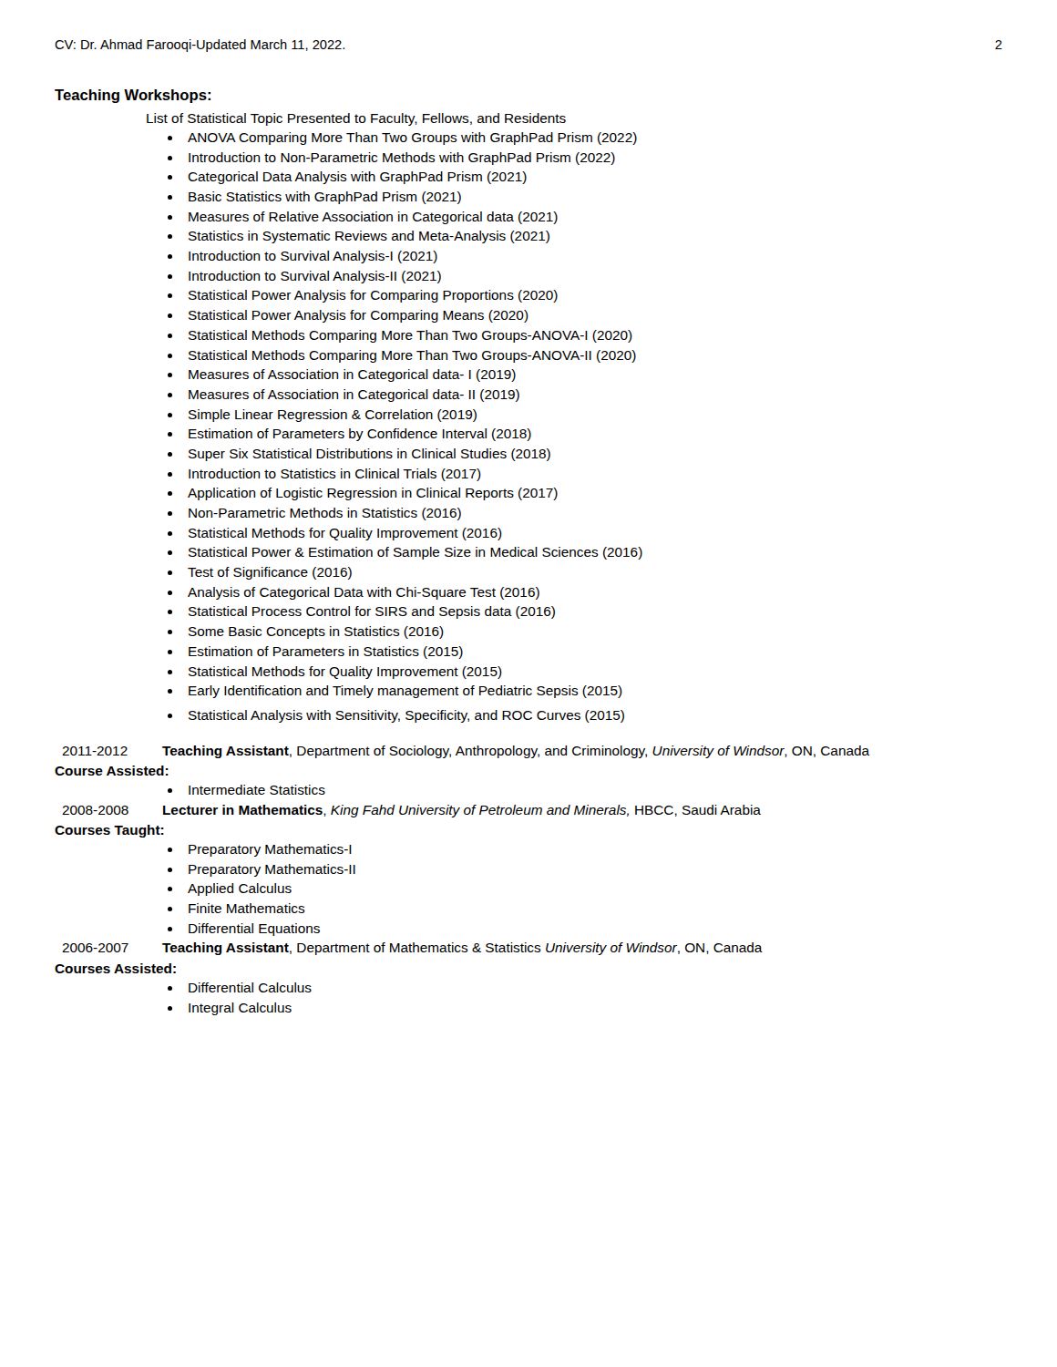CV: Dr. Ahmad Farooqi-Updated March 11, 2022. 2
Teaching Workshops:
List of Statistical Topic Presented to Faculty, Fellows, and Residents
ANOVA Comparing More Than Two Groups with GraphPad Prism (2022)
Introduction to Non-Parametric Methods with GraphPad Prism (2022)
Categorical Data Analysis with GraphPad Prism (2021)
Basic Statistics with GraphPad Prism (2021)
Measures of Relative Association in Categorical data (2021)
Statistics in Systematic Reviews and Meta-Analysis (2021)
Introduction to Survival Analysis-I (2021)
Introduction to Survival Analysis-II (2021)
Statistical Power Analysis for Comparing Proportions (2020)
Statistical Power Analysis for Comparing Means (2020)
Statistical Methods Comparing More Than Two Groups-ANOVA-I (2020)
Statistical Methods Comparing More Than Two Groups-ANOVA-II (2020)
Measures of Association in Categorical data- I (2019)
Measures of Association in Categorical data- II (2019)
Simple Linear Regression & Correlation (2019)
Estimation of Parameters by Confidence Interval (2018)
Super Six Statistical Distributions in Clinical Studies (2018)
Introduction to Statistics in Clinical Trials (2017)
Application of Logistic Regression in Clinical Reports (2017)
Non-Parametric Methods in Statistics (2016)
Statistical Methods for Quality Improvement (2016)
Statistical Power & Estimation of Sample Size in Medical Sciences (2016)
Test of Significance (2016)
Analysis of Categorical Data with Chi-Square Test (2016)
Statistical Process Control for SIRS and Sepsis data (2016)
Some Basic Concepts in Statistics (2016)
Estimation of Parameters in Statistics (2015)
Statistical Methods for Quality Improvement (2015)
Early Identification and Timely management of Pediatric Sepsis (2015)
Statistical Analysis with Sensitivity, Specificity, and ROC Curves (2015)
2011-2012
Teaching Assistant, Department of Sociology, Anthropology, and Criminology, University of Windsor, ON, Canada
Course Assisted:
Intermediate Statistics
2008-2008
Lecturer in Mathematics, King Fahd University of Petroleum and Minerals, HBCC, Saudi Arabia
Courses Taught:
Preparatory Mathematics-I
Preparatory Mathematics-II
Applied Calculus
Finite Mathematics
Differential Equations
2006-2007
Teaching Assistant, Department of Mathematics & Statistics University of Windsor, ON, Canada
Courses Assisted:
Differential Calculus
Integral Calculus